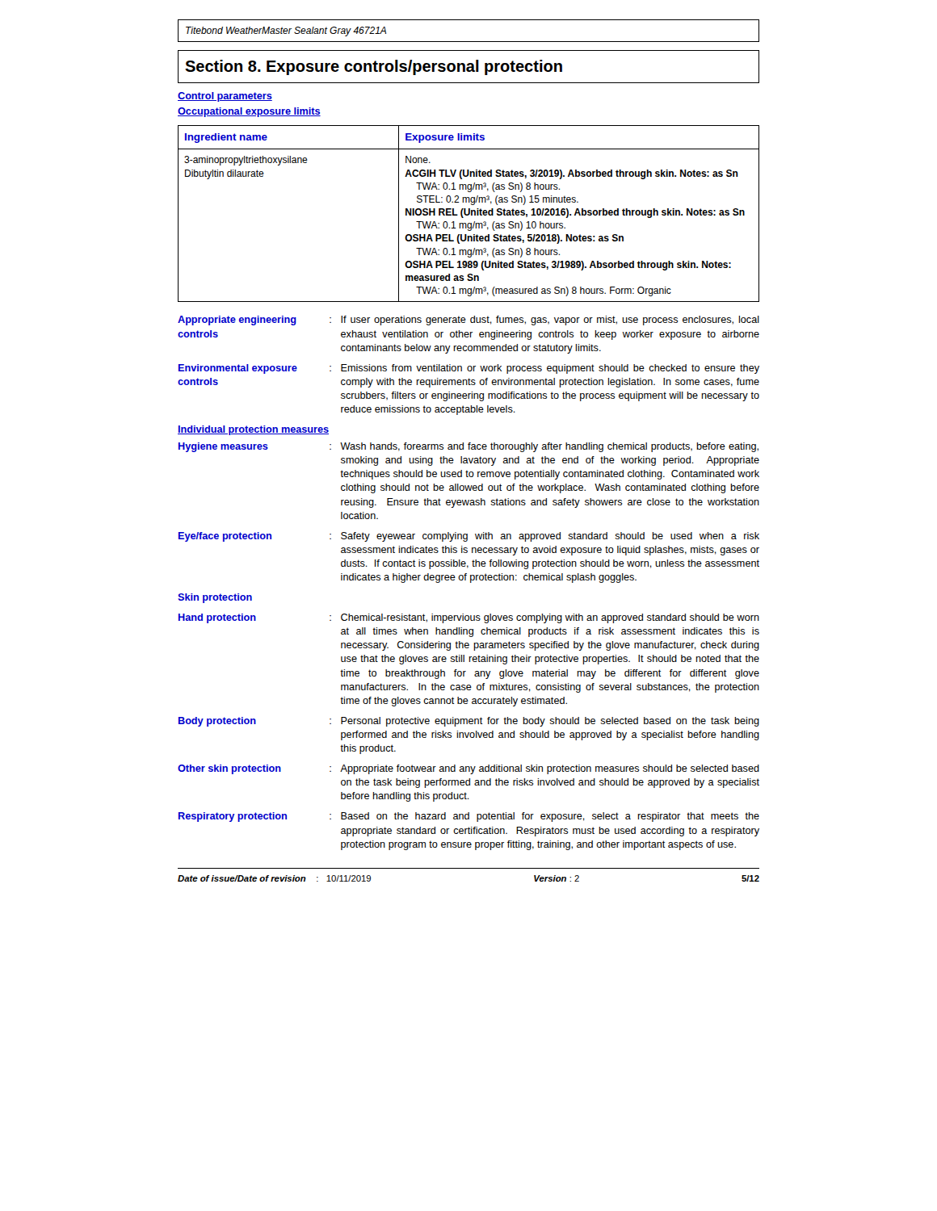Titebond WeatherMaster Sealant Gray 46721A
Section 8. Exposure controls/personal protection
Control parameters
Occupational exposure limits
| Ingredient name | Exposure limits |
| --- | --- |
| 3-aminopropyltriethoxysilane Dibutyltin dilaurate | None. ACGIH TLV (United States, 3/2019). Absorbed through skin. Notes: as Sn TWA: 0.1 mg/m³, (as Sn) 8 hours. STEL: 0.2 mg/m³, (as Sn) 15 minutes. NIOSH REL (United States, 10/2016). Absorbed through skin. Notes: as Sn TWA: 0.1 mg/m³, (as Sn) 10 hours. OSHA PEL (United States, 5/2018). Notes: as Sn TWA: 0.1 mg/m³, (as Sn) 8 hours. OSHA PEL 1989 (United States, 3/1989). Absorbed through skin. Notes: measured as Sn TWA: 0.1 mg/m³, (measured as Sn) 8 hours. Form: Organic |
| Appropriate engineering controls | : | If user operations generate dust, fumes, gas, vapor or mist, use process enclosures, local exhaust ventilation or other engineering controls to keep worker exposure to airborne contaminants below any recommended or statutory limits. |
| Environmental exposure controls | : | Emissions from ventilation or work process equipment should be checked to ensure they comply with the requirements of environmental protection legislation. In some cases, fume scrubbers, filters or engineering modifications to the process equipment will be necessary to reduce emissions to acceptable levels. |
Individual protection measures
| Hygiene measures | : | Wash hands, forearms and face thoroughly after handling chemical products, before eating, smoking and using the lavatory and at the end of the working period. Appropriate techniques should be used to remove potentially contaminated clothing. Contaminated work clothing should not be allowed out of the workplace. Wash contaminated clothing before reusing. Ensure that eyewash stations and safety showers are close to the workstation location. |
| Eye/face protection | : | Safety eyewear complying with an approved standard should be used when a risk assessment indicates this is necessary to avoid exposure to liquid splashes, mists, gases or dusts. If contact is possible, the following protection should be worn, unless the assessment indicates a higher degree of protection: chemical splash goggles. |
| Skin protection | | |
| Hand protection | : | Chemical-resistant, impervious gloves complying with an approved standard should be worn at all times when handling chemical products if a risk assessment indicates this is necessary. Considering the parameters specified by the glove manufacturer, check during use that the gloves are still retaining their protective properties. It should be noted that the time to breakthrough for any glove material may be different for different glove manufacturers. In the case of mixtures, consisting of several substances, the protection time of the gloves cannot be accurately estimated. |
| Body protection | : | Personal protective equipment for the body should be selected based on the task being performed and the risks involved and should be approved by a specialist before handling this product. |
| Other skin protection | : | Appropriate footwear and any additional skin protection measures should be selected based on the task being performed and the risks involved and should be approved by a specialist before handling this product. |
| Respiratory protection | : | Based on the hazard and potential for exposure, select a respirator that meets the appropriate standard or certification. Respirators must be used according to a respiratory protection program to ensure proper fitting, training, and other important aspects of use. |
Date of issue/Date of revision : 10/11/2019 Version : 2 5/12